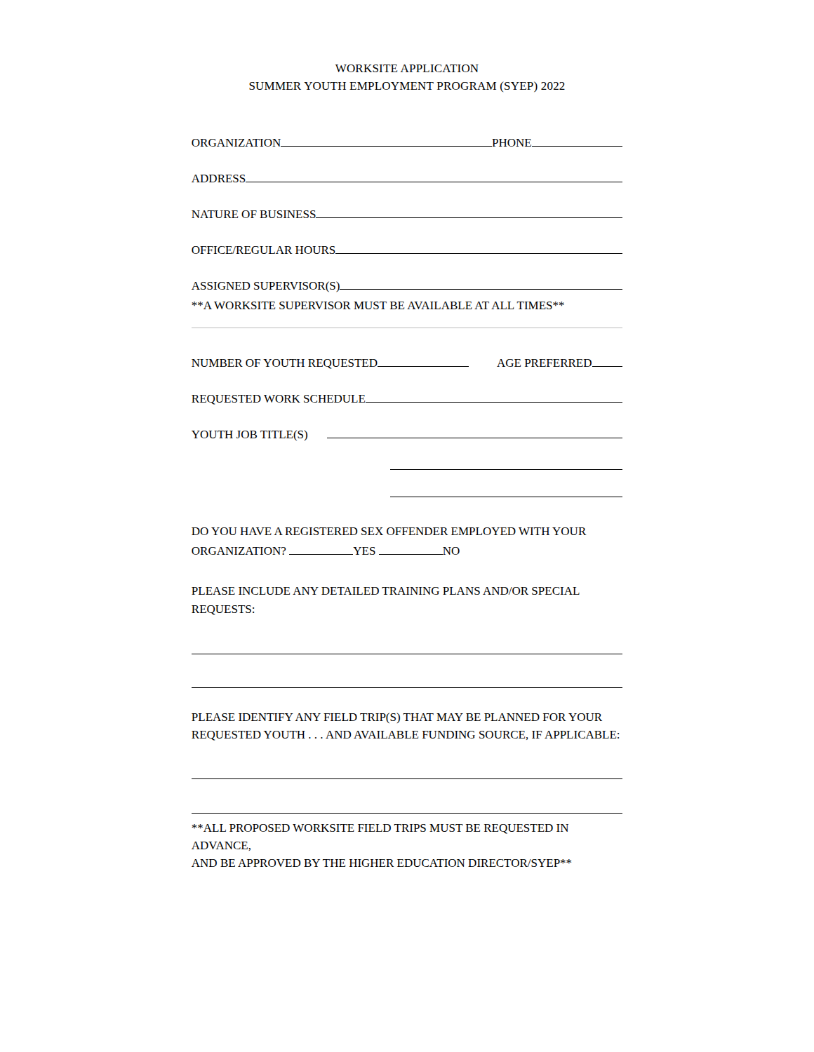WORKSITE APPLICATION
SUMMER YOUTH EMPLOYMENT PROGRAM (SYEP) 2022
ORGANIZATION
PHONE
ADDRESS
NATURE OF BUSINESS
OFFICE/REGULAR HOURS
ASSIGNED SUPERVISOR(S)
**A WORKSITE SUPERVISOR MUST BE AVAILABLE AT ALL TIMES**
NUMBER OF YOUTH REQUESTED
AGE PREFERRED
REQUESTED WORK SCHEDULE
YOUTH JOB TITLE(S)
DO YOU HAVE A REGISTERED SEX OFFENDER EMPLOYED WITH YOUR
ORGANIZATION? YES NO
PLEASE INCLUDE ANY DETAILED TRAINING PLANS AND/OR SPECIAL REQUESTS:
PLEASE IDENTIFY ANY FIELD TRIP(S) THAT MAY BE PLANNED FOR YOUR
REQUESTED YOUTH . . . AND AVAILABLE FUNDING SOURCE, IF APPLICABLE:
**ALL PROPOSED WORKSITE FIELD TRIPS MUST BE REQUESTED IN ADVANCE,
AND BE APPROVED BY THE HIGHER EDUCATION DIRECTOR/SYEP**